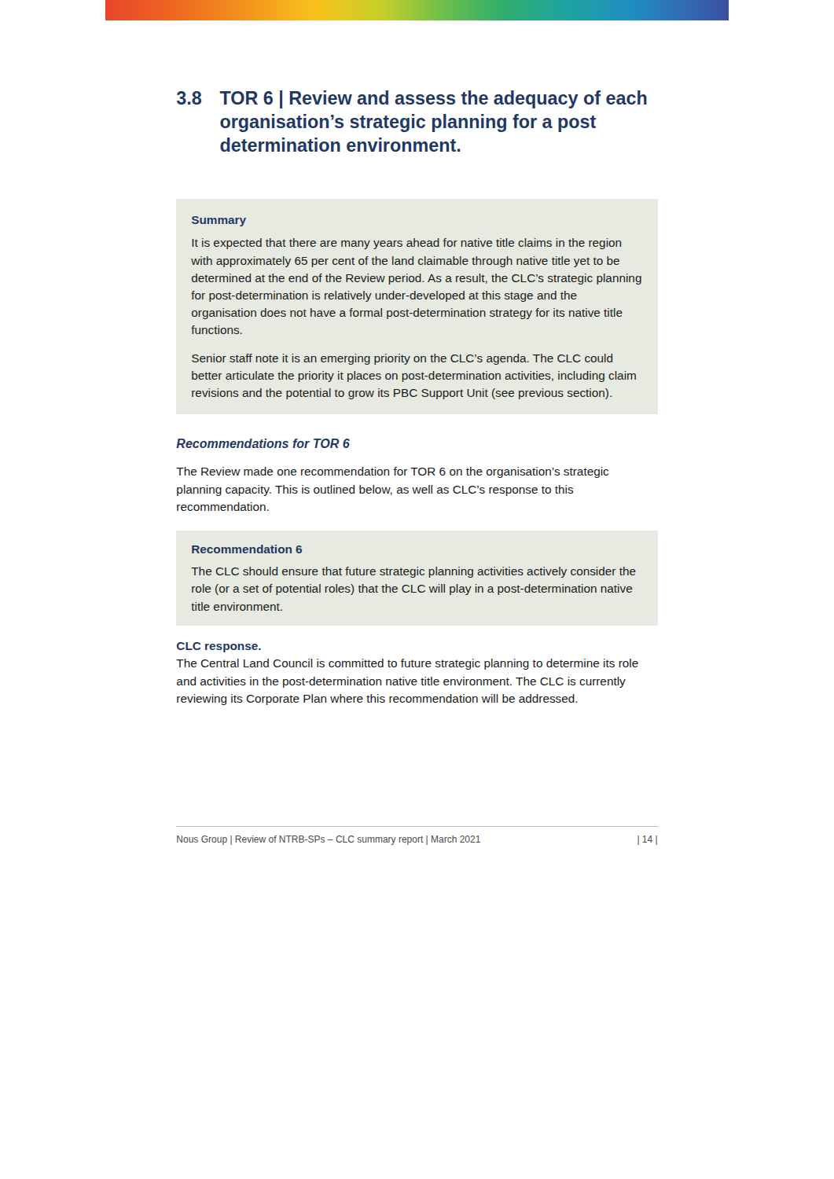3.8 TOR 6 | Review and assess the adequacy of each organisation’s strategic planning for a post determination environment.
Summary
It is expected that there are many years ahead for native title claims in the region with approximately 65 per cent of the land claimable through native title yet to be determined at the end of the Review period. As a result, the CLC’s strategic planning for post-determination is relatively under-developed at this stage and the organisation does not have a formal post-determination strategy for its native title functions.
Senior staff note it is an emerging priority on the CLC’s agenda. The CLC could better articulate the priority it places on post-determination activities, including claim revisions and the potential to grow its PBC Support Unit (see previous section).
Recommendations for TOR 6
The Review made one recommendation for TOR 6 on the organisation’s strategic planning capacity. This is outlined below, as well as CLC’s response to this recommendation.
Recommendation 6
The CLC should ensure that future strategic planning activities actively consider the role (or a set of potential roles) that the CLC will play in a post-determination native title environment.
CLC response.
The Central Land Council is committed to future strategic planning to determine its role and activities in the post-determination native title environment. The CLC is currently reviewing its Corporate Plan where this recommendation will be addressed.
Nous Group | Review of NTRB-SPs – CLC summary report | March 2021 | 14 |